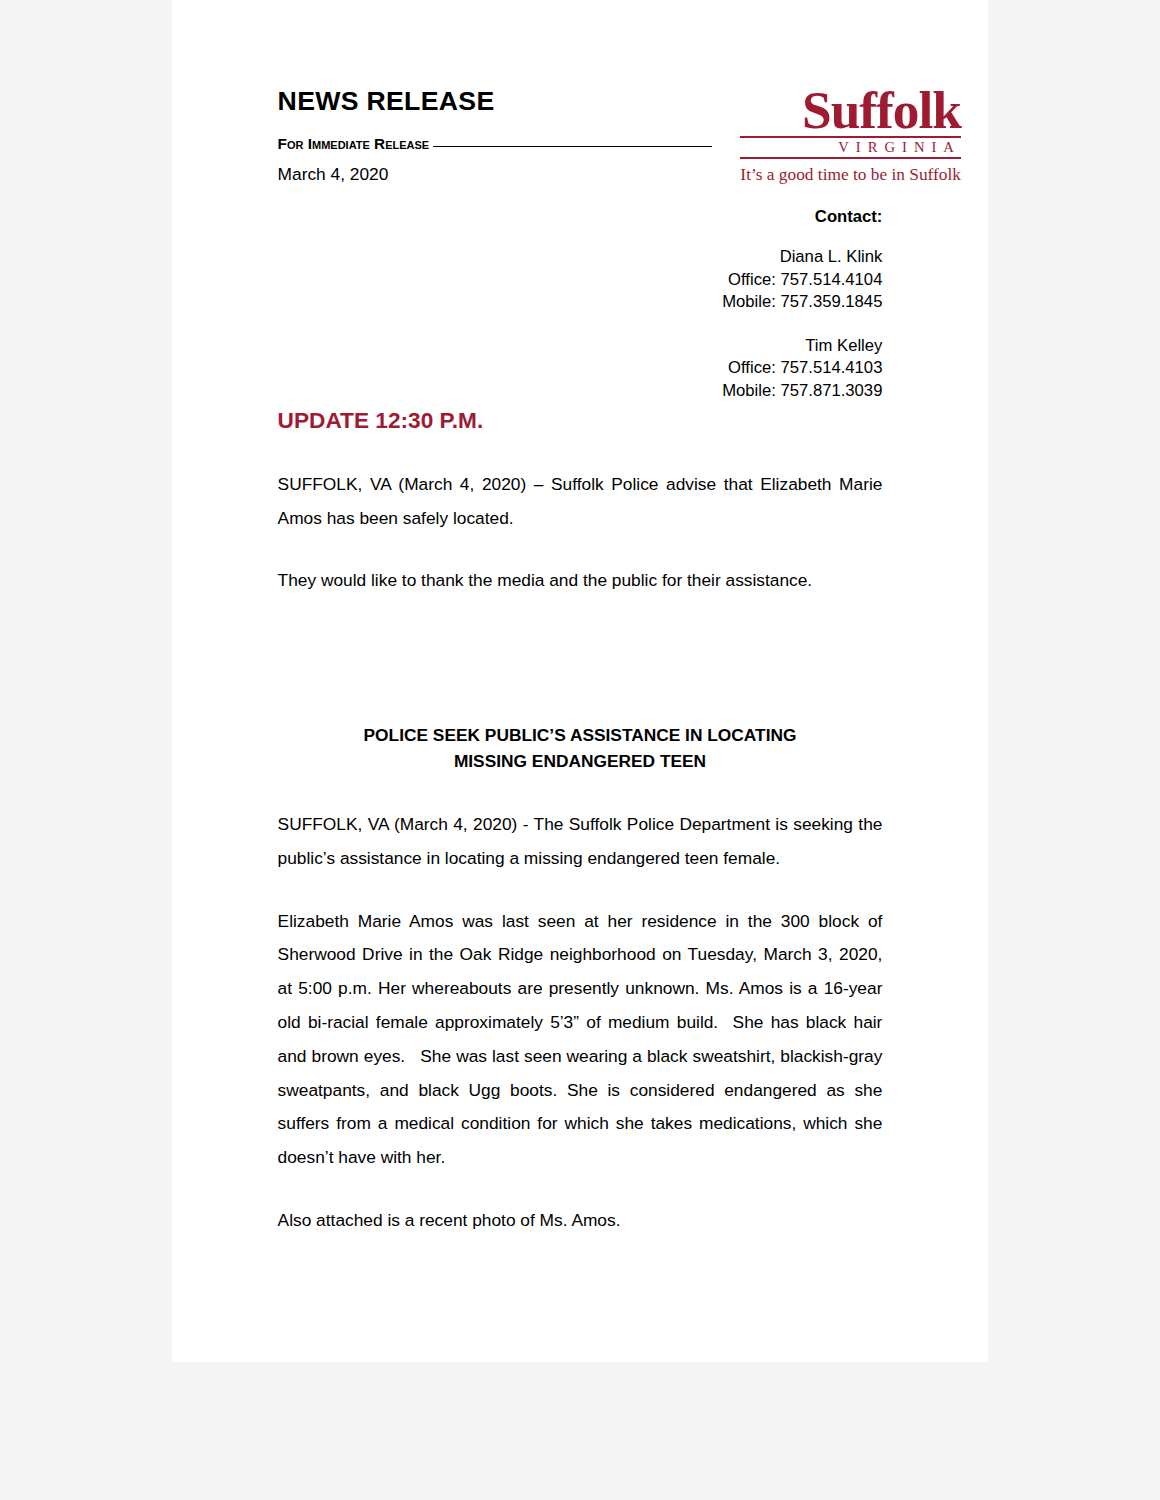NEWS RELEASE
For Immediate Release
March 4, 2020
Suffolk
VIRGINIA
It’s a good time to be in Suffolk
Contact:
Diana L. Klink
Office: 757.514.4104
Mobile: 757.359.1845
Tim Kelley
Office: 757.514.4103
Mobile: 757.871.3039
UPDATE 12:30 P.M.
SUFFOLK, VA (March 4, 2020) – Suffolk Police advise that Elizabeth Marie Amos has been safely located.
They would like to thank the media and the public for their assistance.
POLICE SEEK PUBLIC’S ASSISTANCE IN LOCATING
MISSING ENDANGERED TEEN
SUFFOLK, VA (March 4, 2020) - The Suffolk Police Department is seeking the public’s assistance in locating a missing endangered teen female.
Elizabeth Marie Amos was last seen at her residence in the 300 block of Sherwood Drive in the Oak Ridge neighborhood on Tuesday, March 3, 2020, at 5:00 p.m. Her whereabouts are presently unknown. Ms. Amos is a 16-year old bi-racial female approximately 5’3” of medium build. She has black hair and brown eyes. She was last seen wearing a black sweatshirt, blackish-gray sweatpants, and black Ugg boots. She is considered endangered as she suffers from a medical condition for which she takes medications, which she doesn’t have with her.
Also attached is a recent photo of Ms. Amos.